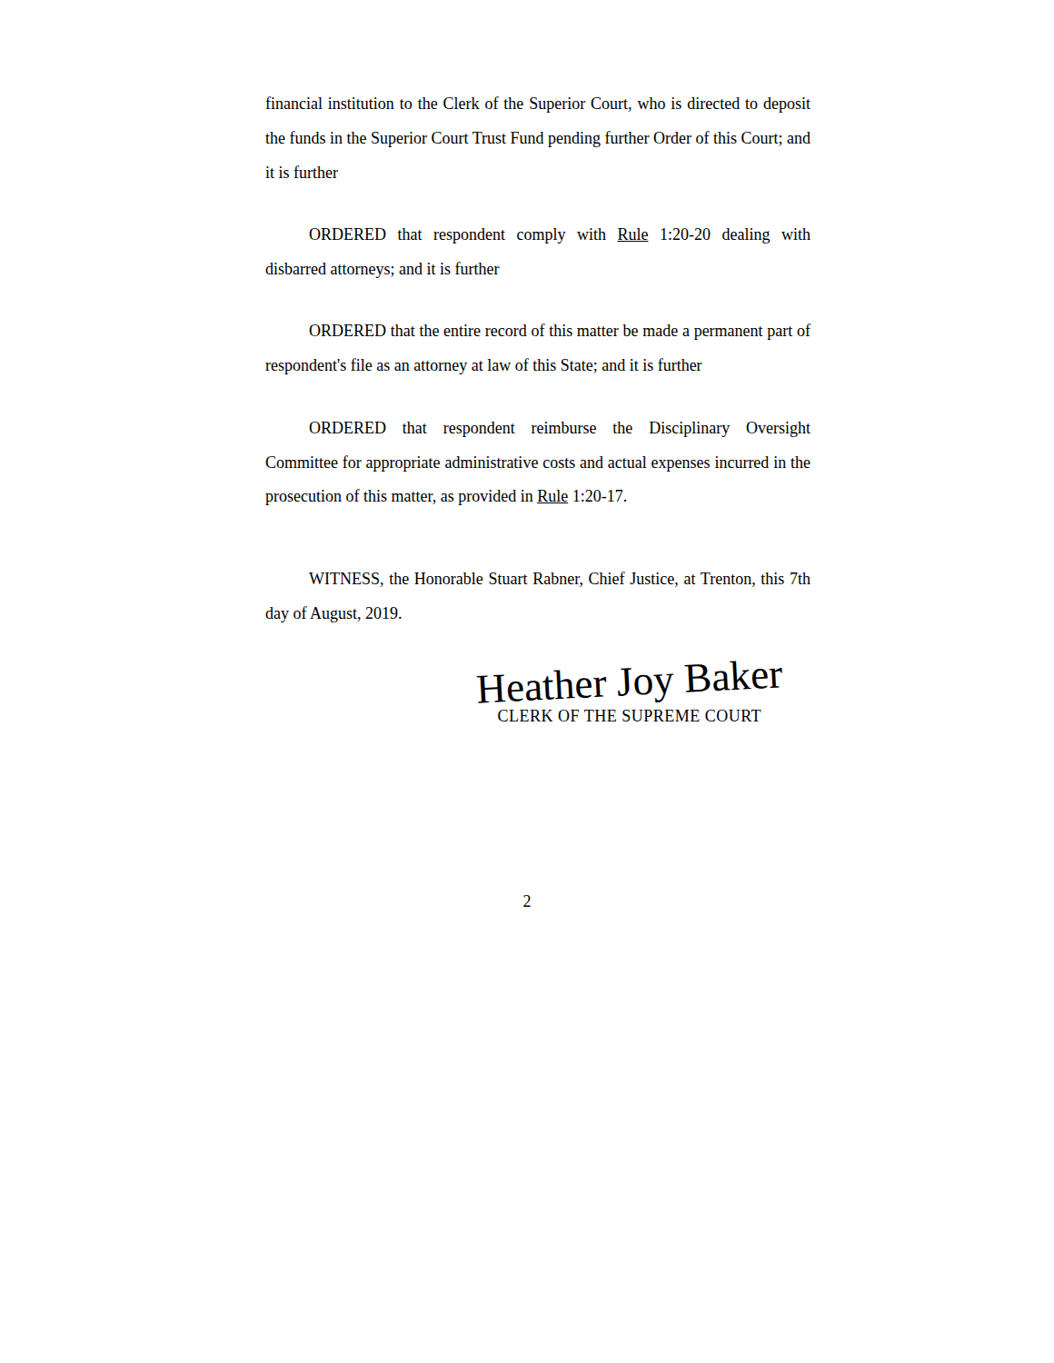financial institution to the Clerk of the Superior Court, who is directed to deposit the funds in the Superior Court Trust Fund pending further Order of this Court; and it is further
ORDERED that respondent comply with Rule 1:20-20 dealing with disbarred attorneys; and it is further
ORDERED that the entire record of this matter be made a permanent part of respondent's file as an attorney at law of this State; and it is further
ORDERED that respondent reimburse the Disciplinary Oversight Committee for appropriate administrative costs and actual expenses incurred in the prosecution of this matter, as provided in Rule 1:20-17.
WITNESS, the Honorable Stuart Rabner, Chief Justice, at Trenton, this 7th day of August, 2019.
Heather Joy Baker
CLERK OF THE SUPREME COURT
2